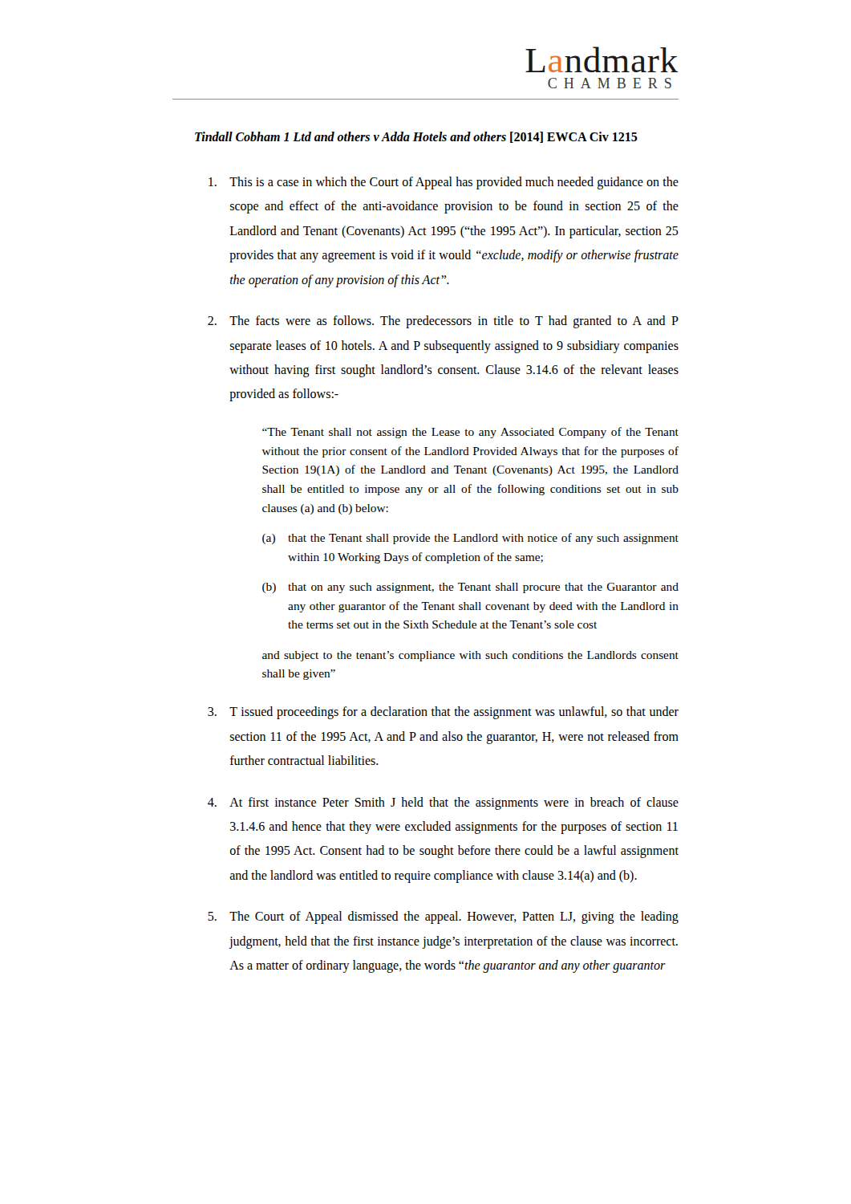Landmark CHAMBERS
Tindall Cobham 1 Ltd and others v Adda Hotels and others [2014] EWCA Civ 1215
This is a case in which the Court of Appeal has provided much needed guidance on the scope and effect of the anti-avoidance provision to be found in section 25 of the Landlord and Tenant (Covenants) Act 1995 (“the 1995 Act”). In particular, section 25 provides that any agreement is void if it would “exclude, modify or otherwise frustrate the operation of any provision of this Act”.
The facts were as follows. The predecessors in title to T had granted to A and P separate leases of 10 hotels. A and P subsequently assigned to 9 subsidiary companies without having first sought landlord’s consent. Clause 3.14.6 of the relevant leases provided as follows:-
“The Tenant shall not assign the Lease to any Associated Company of the Tenant without the prior consent of the Landlord Provided Always that for the purposes of Section 19(1A) of the Landlord and Tenant (Covenants) Act 1995, the Landlord shall be entitled to impose any or all of the following conditions set out in sub clauses (a) and (b) below:
(a) that the Tenant shall provide the Landlord with notice of any such assignment within 10 Working Days of completion of the same;
(b) that on any such assignment, the Tenant shall procure that the Guarantor and any other guarantor of the Tenant shall covenant by deed with the Landlord in the terms set out in the Sixth Schedule at the Tenant’s sole cost
and subject to the tenant’s compliance with such conditions the Landlords consent shall be given”
T issued proceedings for a declaration that the assignment was unlawful, so that under section 11 of the 1995 Act, A and P and also the guarantor, H, were not released from further contractual liabilities.
At first instance Peter Smith J held that the assignments were in breach of clause 3.1.4.6 and hence that they were excluded assignments for the purposes of section 11 of the 1995 Act. Consent had to be sought before there could be a lawful assignment and the landlord was entitled to require compliance with clause 3.14(a) and (b).
The Court of Appeal dismissed the appeal. However, Patten LJ, giving the leading judgment, held that the first instance judge’s interpretation of the clause was incorrect. As a matter of ordinary language, the words “the guarantor and any other guarantor